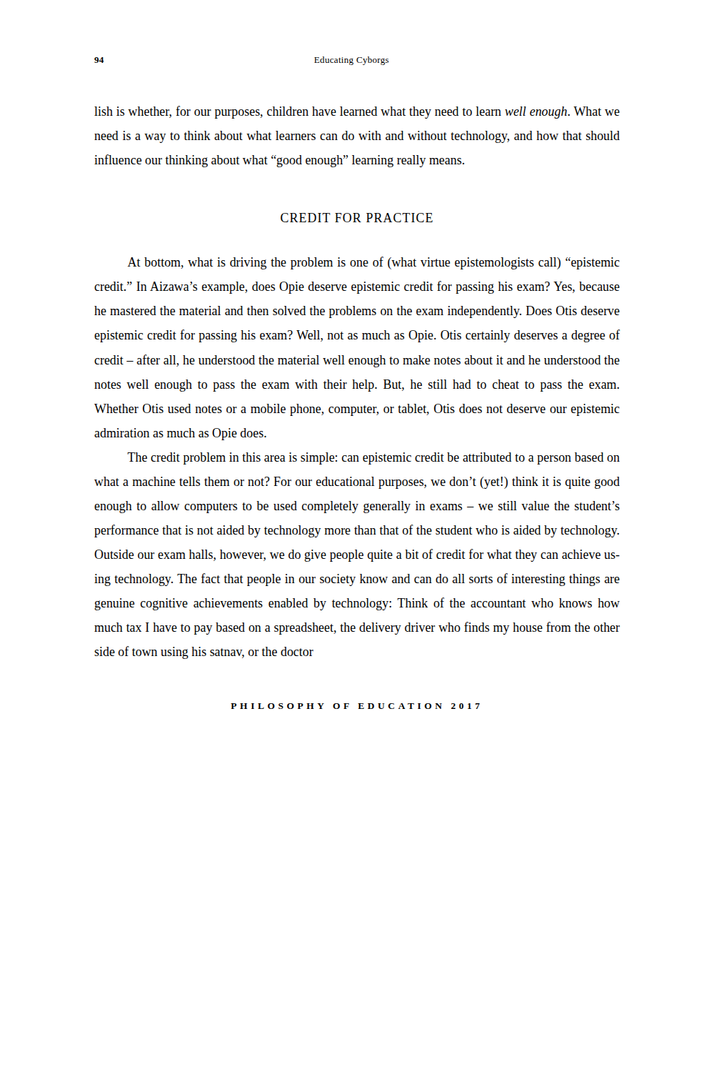94 Educating Cyborgs
lish is whether, for our purposes, children have learned what they need to learn well enough. What we need is a way to think about what learners can do with and without technology, and how that should influence our thinking about what “good enough” learning really means.
CREDIT FOR PRACTICE
At bottom, what is driving the problem is one of (what virtue epistemologists call) “epistemic credit.” In Aizawa’s example, does Opie deserve epistemic credit for passing his exam? Yes, because he mastered the material and then solved the problems on the exam independently. Does Otis deserve epistemic credit for passing his exam? Well, not as much as Opie. Otis certainly deserves a degree of credit – after all, he understood the material well enough to make notes about it and he understood the notes well enough to pass the exam with their help. But, he still had to cheat to pass the exam. Whether Otis used notes or a mobile phone, computer, or tablet, Otis does not deserve our epistemic admiration as much as Opie does.
The credit problem in this area is simple: can epistemic credit be attributed to a person based on what a machine tells them or not? For our educational purposes, we don’t (yet!) think it is quite good enough to allow computers to be used completely generally in exams – we still value the student’s performance that is not aided by technology more than that of the student who is aided by technology. Outside our exam halls, however, we do give people quite a bit of credit for what they can achieve using technology. The fact that people in our society know and can do all sorts of interesting things are genuine cognitive achievements enabled by technology: Think of the accountant who knows how much tax I have to pay based on a spreadsheet, the delivery driver who finds my house from the other side of town using his satnav, or the doctor
Philosophy of Education 2017